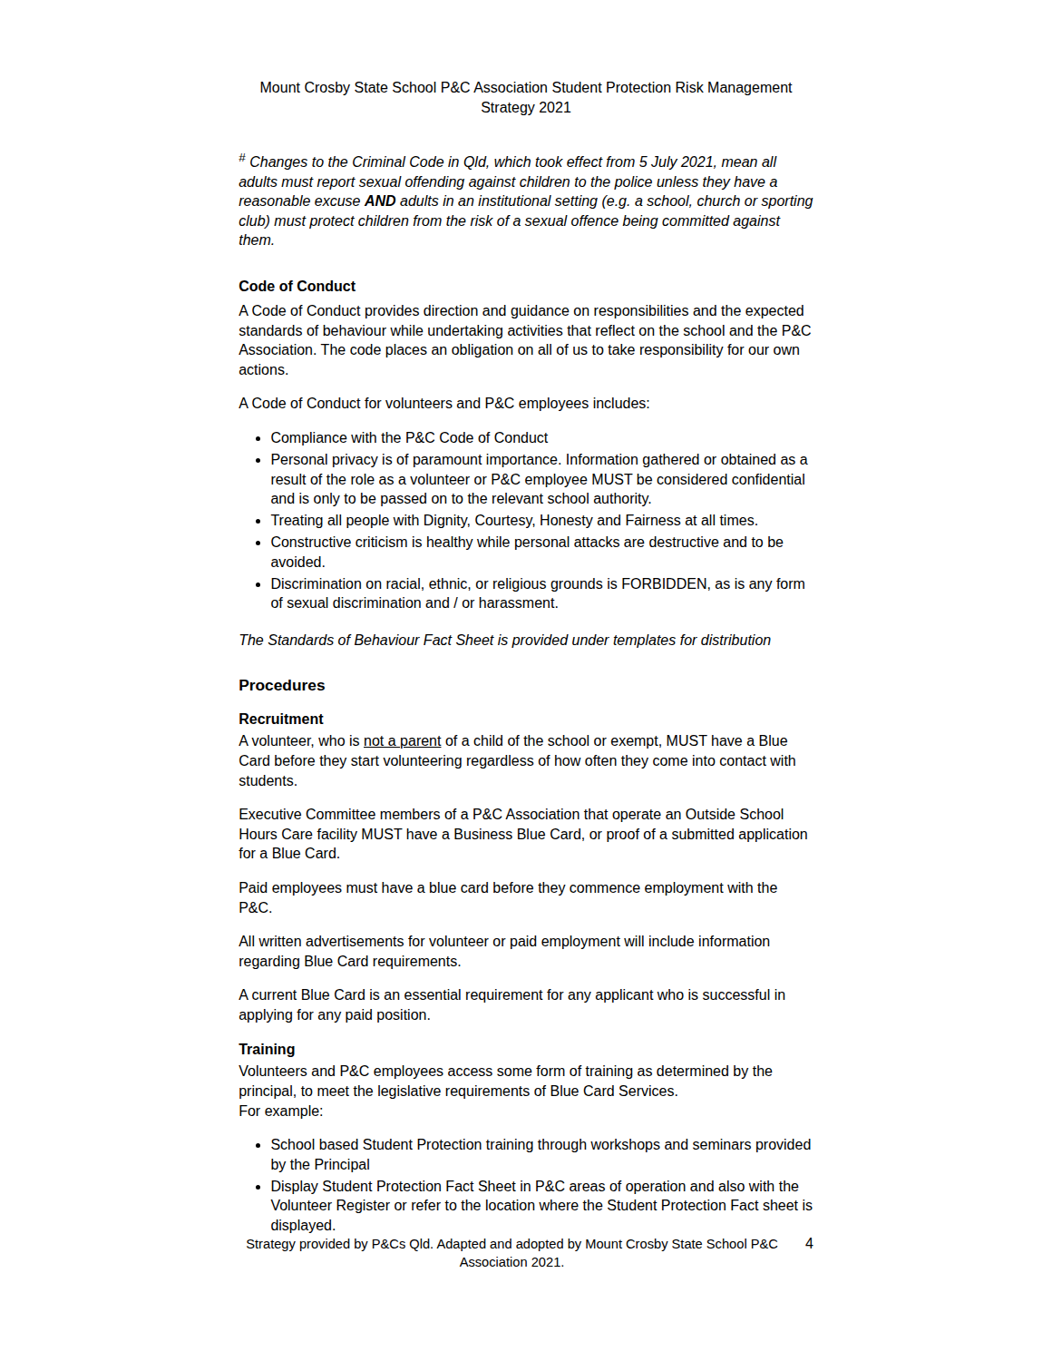Mount Crosby State School P&C Association Student Protection Risk Management Strategy 2021
# Changes to the Criminal Code in Qld, which took effect from 5 July 2021, mean all adults must report sexual offending against children to the police unless they have a reasonable excuse AND adults in an institutional setting (e.g. a school, church or sporting club) must protect children from the risk of a sexual offence being committed against them.
Code of Conduct
A Code of Conduct provides direction and guidance on responsibilities and the expected standards of behaviour while undertaking activities that reflect on the school and the P&C Association. The code places an obligation on all of us to take responsibility for our own actions.
A Code of Conduct for volunteers and P&C employees includes:
Compliance with the P&C Code of Conduct
Personal privacy is of paramount importance. Information gathered or obtained as a result of the role as a volunteer or P&C employee MUST be considered confidential and is only to be passed on to the relevant school authority.
Treating all people with Dignity, Courtesy, Honesty and Fairness at all times.
Constructive criticism is healthy while personal attacks are destructive and to be avoided.
Discrimination on racial, ethnic, or religious grounds is FORBIDDEN, as is any form of sexual discrimination and / or harassment.
The Standards of Behaviour Fact Sheet is provided under templates for distribution
Procedures
Recruitment
A volunteer, who is not a parent of a child of the school or exempt, MUST have a Blue Card before they start volunteering regardless of how often they come into contact with students.
Executive Committee members of a P&C Association that operate an Outside School Hours Care facility MUST have a Business Blue Card, or proof of a submitted application for a Blue Card.
Paid employees must have a blue card before they commence employment with the P&C.
All written advertisements for volunteer or paid employment will include information regarding Blue Card requirements.
A current Blue Card is an essential requirement for any applicant who is successful in applying for any paid position.
Training
Volunteers and P&C employees access some form of training as determined by the principal, to meet the legislative requirements of Blue Card Services.
For example:
School based Student Protection training through workshops and seminars provided by the Principal
Display Student Protection Fact Sheet in P&C areas of operation and also with the Volunteer Register or refer to the location where the Student Protection Fact sheet is displayed.
Strategy provided by P&Cs Qld. Adapted and adopted by Mount Crosby State School P&C Association 2021. 4